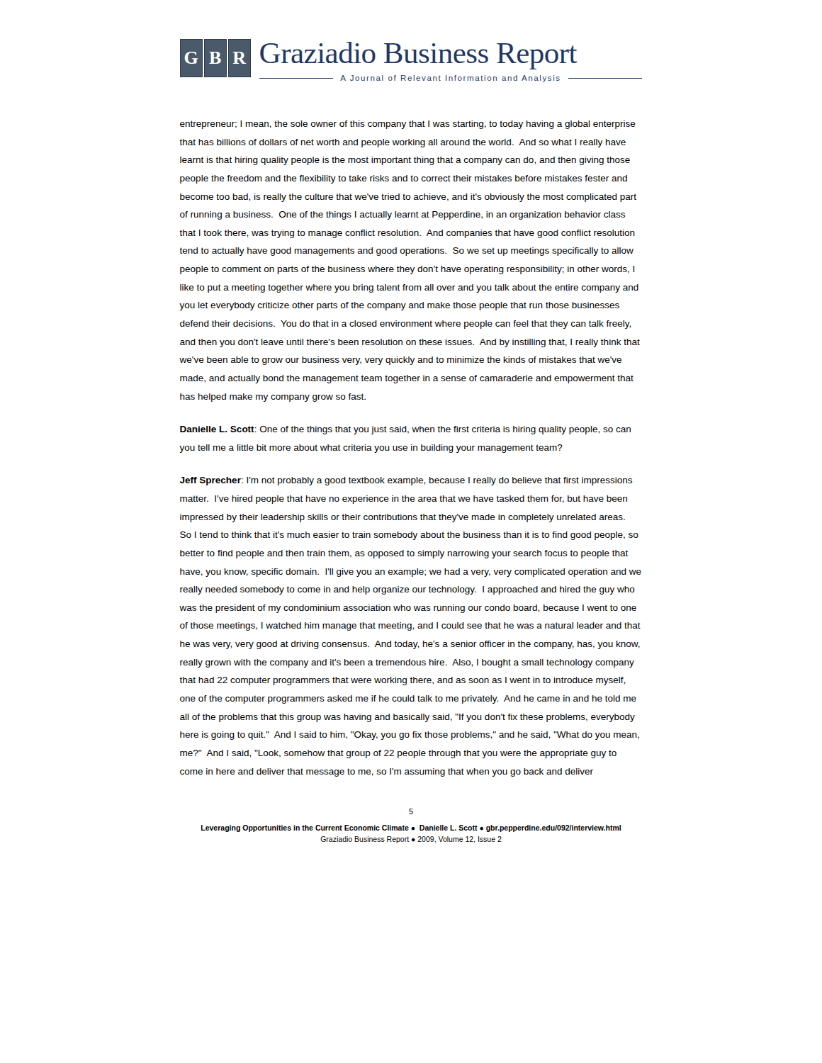G
B
R
Graziadio Business Report
A Journal of Relevant Information and Analysis
entrepreneur; I mean, the sole owner of this company that I was starting, to today having a global enterprise that has billions of dollars of net worth and people working all around the world. And so what I really have learnt is that hiring quality people is the most important thing that a company can do, and then giving those people the freedom and the flexibility to take risks and to correct their mistakes before mistakes fester and become too bad, is really the culture that we've tried to achieve, and it's obviously the most complicated part of running a business. One of the things I actually learnt at Pepperdine, in an organization behavior class that I took there, was trying to manage conflict resolution. And companies that have good conflict resolution tend to actually have good managements and good operations. So we set up meetings specifically to allow people to comment on parts of the business where they don't have operating responsibility; in other words, I like to put a meeting together where you bring talent from all over and you talk about the entire company and you let everybody criticize other parts of the company and make those people that run those businesses defend their decisions. You do that in a closed environment where people can feel that they can talk freely, and then you don't leave until there's been resolution on these issues. And by instilling that, I really think that we've been able to grow our business very, very quickly and to minimize the kinds of mistakes that we've made, and actually bond the management team together in a sense of camaraderie and empowerment that has helped make my company grow so fast.
Danielle L. Scott: One of the things that you just said, when the first criteria is hiring quality people, so can you tell me a little bit more about what criteria you use in building your management team?
Jeff Sprecher: I'm not probably a good textbook example, because I really do believe that first impressions matter. I've hired people that have no experience in the area that we have tasked them for, but have been impressed by their leadership skills or their contributions that they've made in completely unrelated areas. So I tend to think that it's much easier to train somebody about the business than it is to find good people, so better to find people and then train them, as opposed to simply narrowing your search focus to people that have, you know, specific domain. I'll give you an example; we had a very, very complicated operation and we really needed somebody to come in and help organize our technology. I approached and hired the guy who was the president of my condominium association who was running our condo board, because I went to one of those meetings, I watched him manage that meeting, and I could see that he was a natural leader and that he was very, very good at driving consensus. And today, he's a senior officer in the company, has, you know, really grown with the company and it's been a tremendous hire. Also, I bought a small technology company that had 22 computer programmers that were working there, and as soon as I went in to introduce myself, one of the computer programmers asked me if he could talk to me privately. And he came in and he told me all of the problems that this group was having and basically said, "If you don't fix these problems, everybody here is going to quit." And I said to him, "Okay, you go fix those problems," and he said, "What do you mean, me?" And I said, "Look, somehow that group of 22 people through that you were the appropriate guy to come in here and deliver that message to me, so I'm assuming that when you go back and deliver
5
Leveraging Opportunities in the Current Economic Climate ● Danielle L. Scott ● gbr.pepperdine.edu/092/interview.html
Graziadio Business Report ● 2009, Volume 12, Issue 2